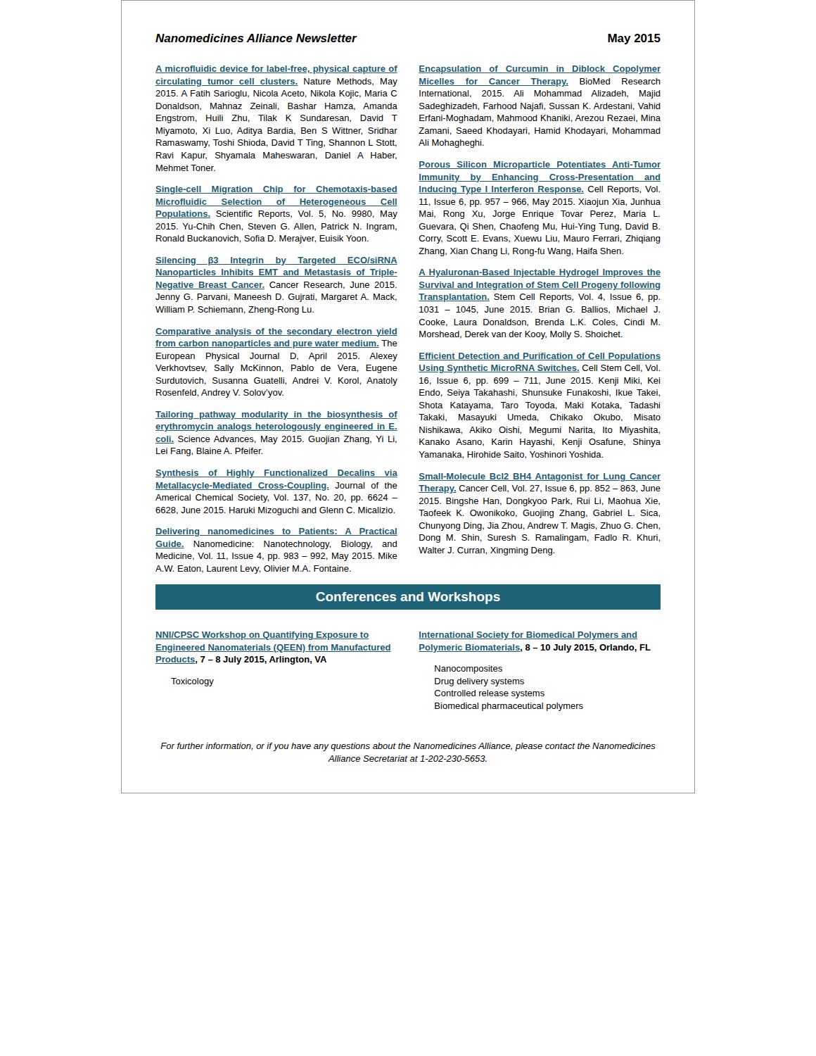Nanomedicines Alliance Newsletter May 2015
A microfluidic device for label-free, physical capture of circulating tumor cell clusters. Nature Methods, May 2015. A Fatih Sarioglu, Nicola Aceto, Nikola Kojic, Maria C Donaldson, Mahnaz Zeinali, Bashar Hamza, Amanda Engstrom, Huili Zhu, Tilak K Sundaresan, David T Miyamoto, Xi Luo, Aditya Bardia, Ben S Wittner, Sridhar Ramaswamy, Toshi Shioda, David T Ting, Shannon L Stott, Ravi Kapur, Shyamala Maheswaran, Daniel A Haber, Mehmet Toner.
Single-cell Migration Chip for Chemotaxis-based Microfluidic Selection of Heterogeneous Cell Populations. Scientific Reports, Vol. 5, No. 9980, May 2015. Yu-Chih Chen, Steven G. Allen, Patrick N. Ingram, Ronald Buckanovich, Sofia D. Merajver, Euisik Yoon.
Silencing β3 Integrin by Targeted ECO/siRNA Nanoparticles Inhibits EMT and Metastasis of Triple-Negative Breast Cancer. Cancer Research, June 2015. Jenny G. Parvani, Maneesh D. Gujrati, Margaret A. Mack, William P. Schiemann, Zheng-Rong Lu.
Comparative analysis of the secondary electron yield from carbon nanoparticles and pure water medium. The European Physical Journal D, April 2015. Alexey Verkhovtsev, Sally McKinnon, Pablo de Vera, Eugene Surdutovich, Susanna Guatelli, Andrei V. Korol, Anatoly Rosenfeld, Andrey V. Solov’yov.
Tailoring pathway modularity in the biosynthesis of erythromycin analogs heterologously engineered in E. coli. Science Advances, May 2015. Guojian Zhang, Yi Li, Lei Fang, Blaine A. Pfeifer.
Synthesis of Highly Functionalized Decalins via Metallacycle-Mediated Cross-Coupling. Journal of the Americal Chemical Society, Vol. 137, No. 20, pp. 6624 – 6628, June 2015. Haruki Mizoguchi and Glenn C. Micalizio.
Delivering nanomedicines to Patients: A Practical Guide. Nanomedicine: Nanotechnology, Biology, and Medicine, Vol. 11, Issue 4, pp. 983 – 992, May 2015. Mike A.W. Eaton, Laurent Levy, Olivier M.A. Fontaine.
Encapsulation of Curcumin in Diblock Copolymer Micelles for Cancer Therapy. BioMed Research International, 2015. Ali Mohammad Alizadeh, Majid Sadeghizadeh, Farhood Najafi, Sussan K. Ardestani, Vahid Erfani-Moghadam, Mahmood Khaniki, Arezou Rezaei, Mina Zamani, Saeed Khodayari, Hamid Khodayari, Mohammad Ali Mohagheghi.
Porous Silicon Microparticle Potentiates Anti-Tumor Immunity by Enhancing Cross-Presentation and Inducing Type I Interferon Response. Cell Reports, Vol. 11, Issue 6, pp. 957 – 966, May 2015. Xiaojun Xia, Junhua Mai, Rong Xu, Jorge Enrique Tovar Perez, Maria L. Guevara, Qi Shen, Chaofeng Mu, Hui-Ying Tung, David B. Corry, Scott E. Evans, Xuewu Liu, Mauro Ferrari, Zhiqiang Zhang, Xian Chang Li, Rong-fu Wang, Haifa Shen.
A Hyaluronan-Based Injectable Hydrogel Improves the Survival and Integration of Stem Cell Progeny following Transplantation. Stem Cell Reports, Vol. 4, Issue 6, pp. 1031 – 1045, June 2015. Brian G. Ballios, Michael J. Cooke, Laura Donaldson, Brenda L.K. Coles, Cindi M. Morshead, Derek van der Kooy, Molly S. Shoichet.
Efficient Detection and Purification of Cell Populations Using Synthetic MicroRNA Switches. Cell Stem Cell, Vol. 16, Issue 6, pp. 699 – 711, June 2015. Kenji Miki, Kei Endo, Seiya Takahashi, Shunsuke Funakoshi, Ikue Takei, Shota Katayama, Taro Toyoda, Maki Kotaka, Tadashi Takaki, Masayuki Umeda, Chikako Okubo, Misato Nishikawa, Akiko Oishi, Megumi Narita, Ito Miyashita, Kanako Asano, Karin Hayashi, Kenji Osafune, Shinya Yamanaka, Hirohide Saito, Yoshinori Yoshida.
Small-Molecule Bcl2 BH4 Antagonist for Lung Cancer Therapy. Cancer Cell, Vol. 27, Issue 6, pp. 852 – 863, June 2015. Bingshe Han, Dongkyoo Park, Rui Li, Maohua Xie, Taofeek K. Owonikoko, Guojing Zhang, Gabriel L. Sica, Chunyong Ding, Jia Zhou, Andrew T. Magis, Zhuo G. Chen, Dong M. Shin, Suresh S. Ramalingam, Fadlo R. Khuri, Walter J. Curran, Xingming Deng.
Conferences and Workshops
NNI/CPSC Workshop on Quantifying Exposure to Engineered Nanomaterials (QEEN) from Manufactured Products, 7 – 8 July 2015, Arlington, VA
Toxicology
International Society for Biomedical Polymers and Polymeric Biomaterials, 8 – 10 July 2015, Orlando, FL
Nanocomposites
Drug delivery systems
Controlled release systems
Biomedical pharmaceutical polymers
For further information, or if you have any questions about the Nanomedicines Alliance, please contact the Nanomedicines Alliance Secretariat at 1-202-230-5653.